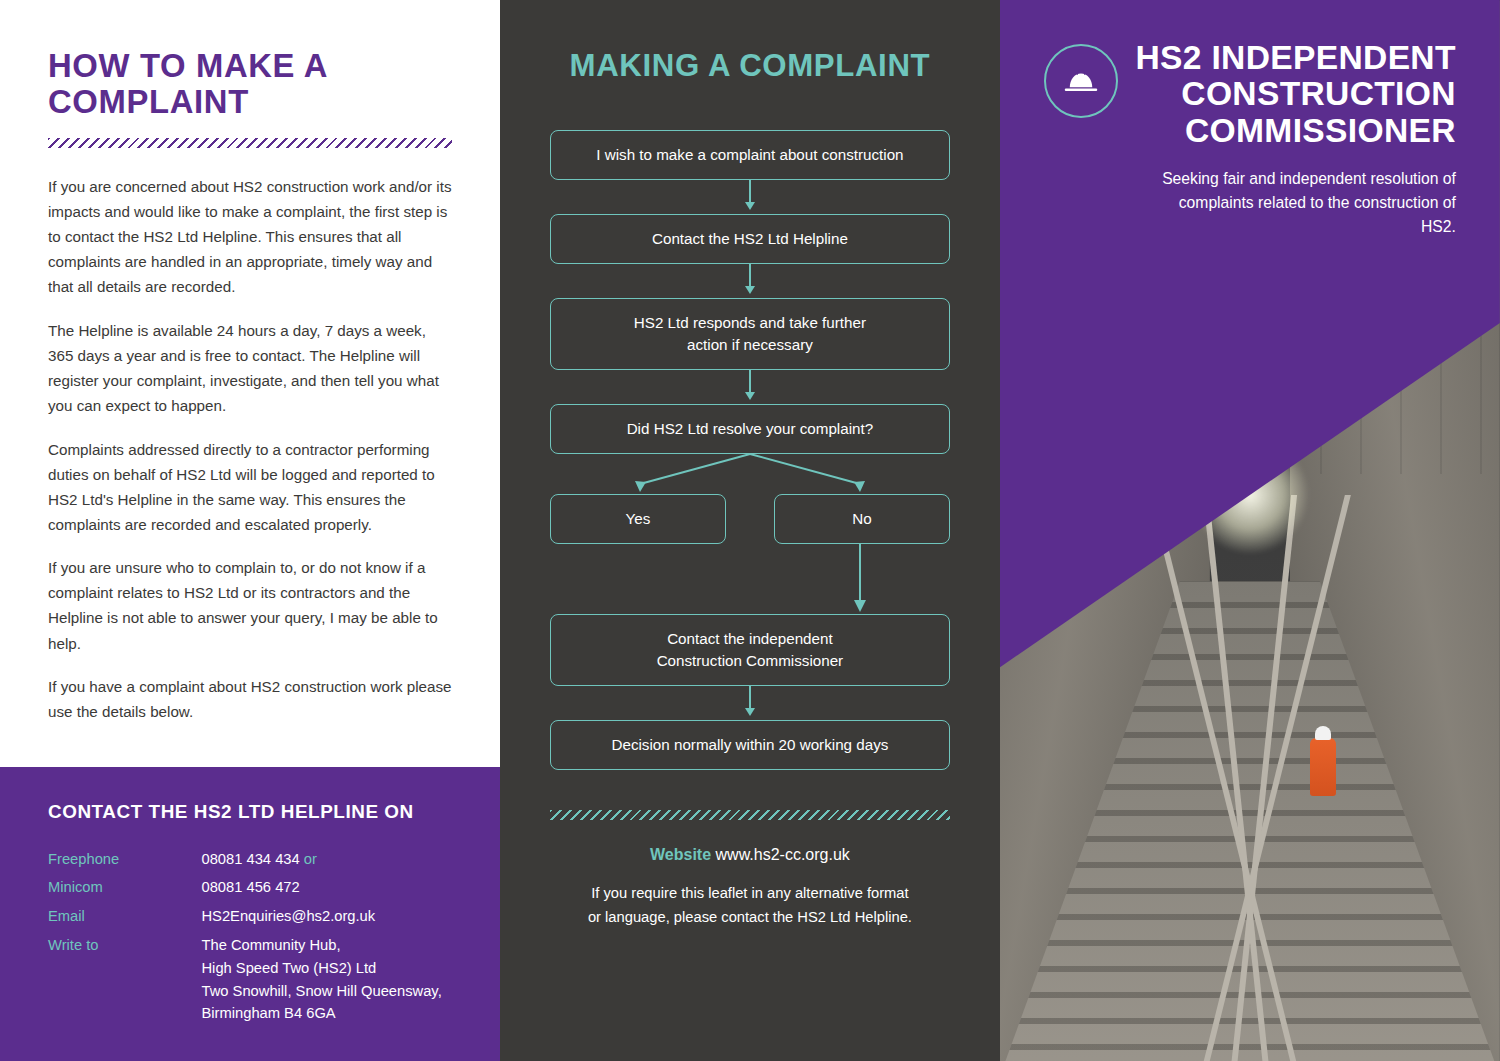How to make a complaint
If you are concerned about HS2 construction work and/or its impacts and would like to make a complaint, the first step is to contact the HS2 Ltd Helpline. This ensures that all complaints are handled in an appropriate, timely way and that all details are recorded.
The Helpline is available 24 hours a day, 7 days a week, 365 days a year and is free to contact. The Helpline will register your complaint, investigate, and then tell you what you can expect to happen.
Complaints addressed directly to a contractor performing duties on behalf of HS2 Ltd will be logged and reported to HS2 Ltd's Helpline in the same way. This ensures the complaints are recorded and escalated properly.
If you are unsure who to complain to, or do not know if a complaint relates to HS2 Ltd or its contractors and the Helpline is not able to answer your query, I may be able to help.
If you have a complaint about HS2 construction work please use the details below.
Contact the HS2 Ltd Helpline on
| Freephone | 08081 434 434 or |
| Minicom | 08081 456 472 |
| Email | HS2Enquiries@hs2.org.uk |
| Write to | The Community Hub, High Speed Two (HS2) Ltd Two Snowhill, Snow Hill Queensway, Birmingham B4 6GA |
Making a complaint
I wish to make a complaint about construction
Contact the HS2 Ltd Helpline
HS2 Ltd responds and take further
action if necessary
Did HS2 Ltd resolve your complaint?
Yes
No
Contact the independent
Construction Commissioner
Decision normally within 20 working days
Website www.hs2-cc.org.uk
If you require this leaflet in any alternative format or language, please contact the HS2 Ltd Helpline.
HS2 Independent
Construction
Commissioner
Seeking fair and independent resolution of complaints related to the construction of HS2.